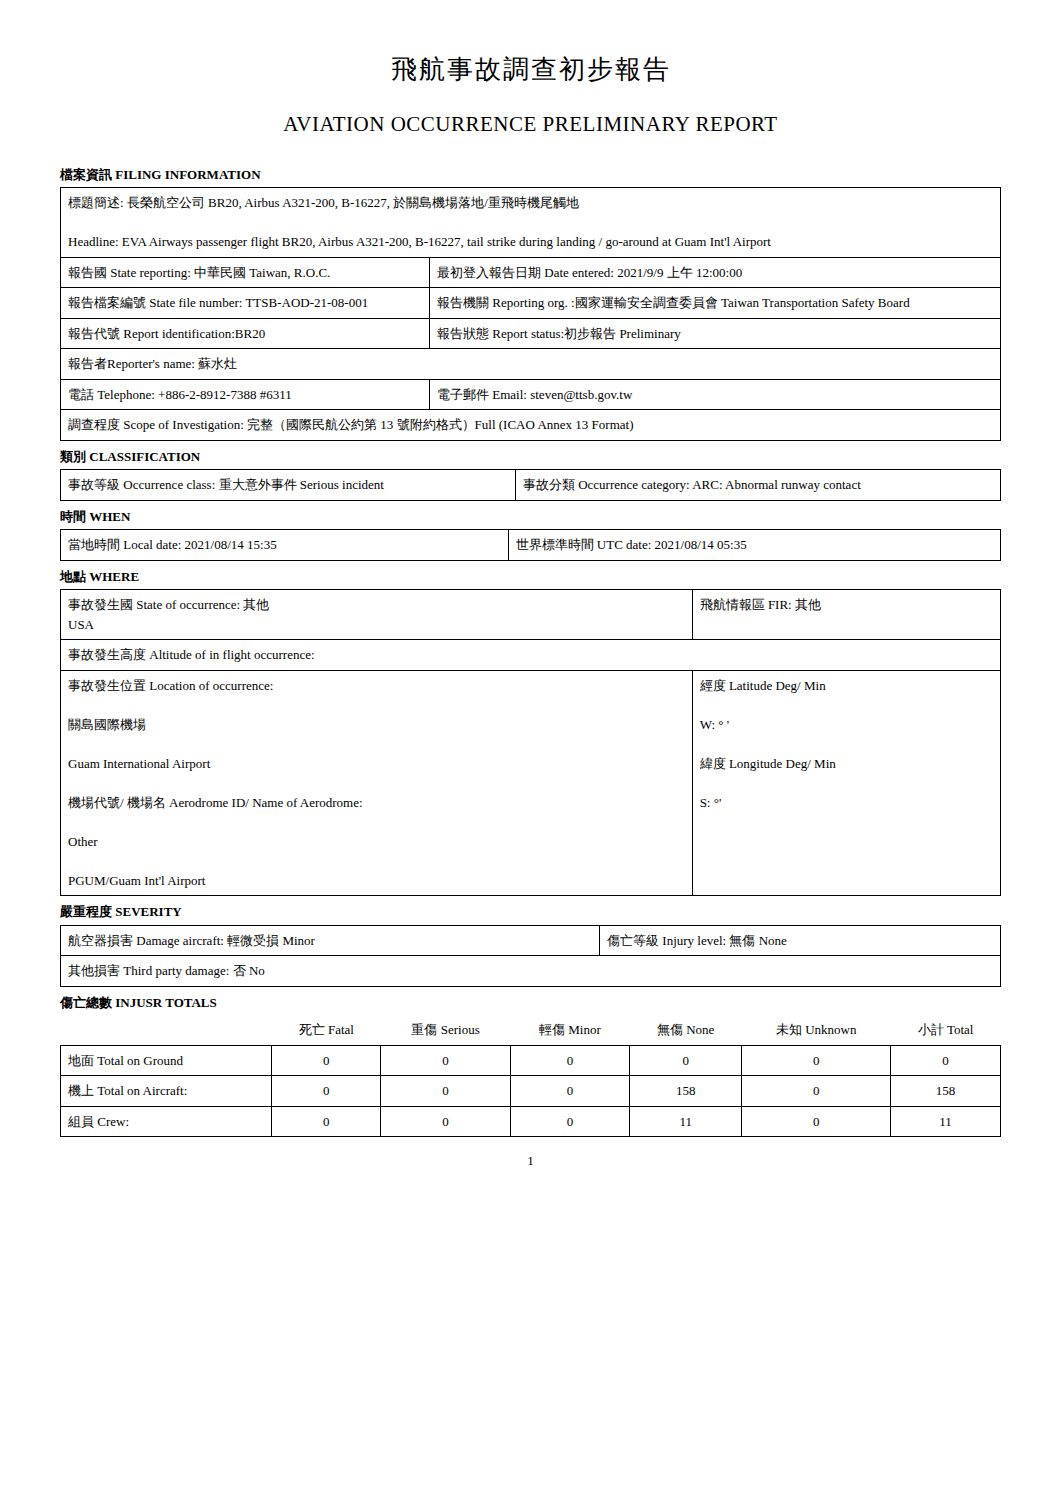飛航事故調查初步報告
AVIATION OCCURRENCE PRELIMINARY REPORT
| 檔案資訊 FILING INFORMATION / 標題簡述: 長榮航空公司 BR20, Airbus A321-200, B-16227, 於關島機場落地/重飛時機尾觸地 Headline: EVA Airways passenger flight BR20, Airbus A321-200, B-16227, tail strike during landing / go-around at Guam Int'l Airport / / 報告國 State reporting: 中華民國 Taiwan, R.O.C. / 最初登入報告日期 Date entered: 2021/9/9 上午 12:00:00 / / 報告檔案編號 State file number: TTSB-AOD-21-08-001 / 報告機關 Reporting org. :國家運輸安全調查委員會 Taiwan Transportation Safety Board / / 報告代號 Report identification:BR20 / 報告狀態 Report status:初步報告 Preliminary / / 報告者Reporter's name: 蘇水灶 / / 電話 Telephone: +886-2-8912-7388 #6311 / 電子郵件 Email: steven@ttsb.gov.tw / / 調查程度 Scope of Investigation: 完整（國際民航公約第 13 號附約格式）Full (ICAO Annex 13 Format) / 類別 CLASSIFICATION / 事故等級 Occurrence class: 重大意外事件 Serious incident / 事故分類 Occurrence category: ARC: Abnormal runway contact / 時間 WHEN / 當地時間 Local date: 2021/08/14 15:35 / 世界標準時間 UTC date: 2021/08/14 05:35 / 地點 WHERE / 事故發生國 State of occurrence: 其他 USA / 飛航情報區 FIR: 其他 / / 事故發生高度 Altitude of in flight occurrence: / / 事故發生位置 Location of occurrence: 關島國際機場 Guam International Airport 機場代號/ 機場名 Aerodrome ID/ Name of Aerodrome: Other PGUM/Guam Int'l Airport / 經度 Latitude Deg/ Min W: ° ' 緯度 Longitude Deg/ Min S: °' / 嚴重程度 SEVERITY / 航空器損害 Damage aircraft: 輕微受損 Minor / 傷亡等級 Injury level: 無傷 None / / 其他損害 Third party damage: 否 No / 傷亡總數 INJUSR TOTALS / / 死亡 Fatal / 重傷 Serious / 輕傷 Minor / 無傷 None / 未知 Unknown / 小計 Total / / 地面 Total on Ground / 0 / 0 / 0 / 0 / 0 / 0 / / 機上 Total on Aircraft: / 0 / 0 / 0 / 158 / 0 / 158 / / 組員 Crew: / 0 / 0 / 0 / 11 / 0 / 11 / |
1